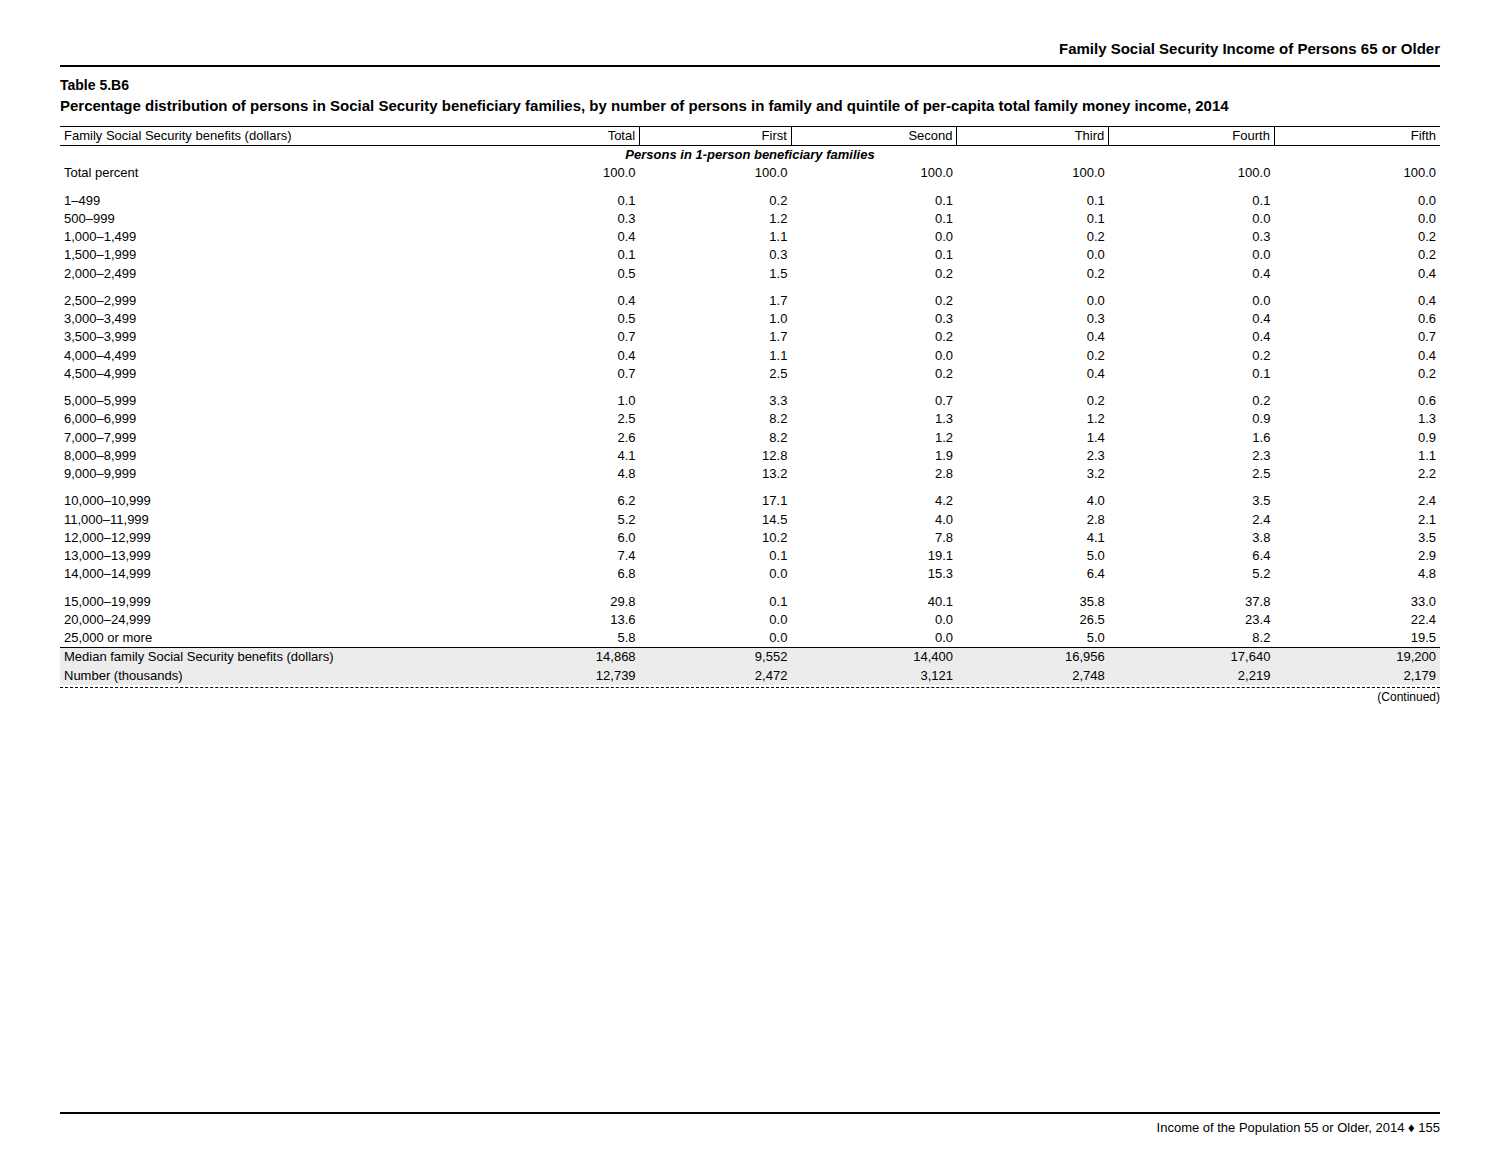Family Social Security Income of Persons 65 or Older
Table 5.B6
Percentage distribution of persons in Social Security beneficiary families, by number of persons in family and quintile of per-capita total family money income, 2014
| Family Social Security benefits (dollars) | Total | First | Second | Third | Fourth | Fifth |
| --- | --- | --- | --- | --- | --- | --- |
| Persons in 1-person beneficiary families |
| Total percent | 100.0 | 100.0 | 100.0 | 100.0 | 100.0 | 100.0 |
| 1–499 | 0.1 | 0.2 | 0.1 | 0.1 | 0.1 | 0.0 |
| 500–999 | 0.3 | 1.2 | 0.1 | 0.1 | 0.0 | 0.0 |
| 1,000–1,499 | 0.4 | 1.1 | 0.0 | 0.2 | 0.3 | 0.2 |
| 1,500–1,999 | 0.1 | 0.3 | 0.1 | 0.0 | 0.0 | 0.2 |
| 2,000–2,499 | 0.5 | 1.5 | 0.2 | 0.2 | 0.4 | 0.4 |
| 2,500–2,999 | 0.4 | 1.7 | 0.2 | 0.0 | 0.0 | 0.4 |
| 3,000–3,499 | 0.5 | 1.0 | 0.3 | 0.3 | 0.4 | 0.6 |
| 3,500–3,999 | 0.7 | 1.7 | 0.2 | 0.4 | 0.4 | 0.7 |
| 4,000–4,499 | 0.4 | 1.1 | 0.0 | 0.2 | 0.2 | 0.4 |
| 4,500–4,999 | 0.7 | 2.5 | 0.2 | 0.4 | 0.1 | 0.2 |
| 5,000–5,999 | 1.0 | 3.3 | 0.7 | 0.2 | 0.2 | 0.6 |
| 6,000–6,999 | 2.5 | 8.2 | 1.3 | 1.2 | 0.9 | 1.3 |
| 7,000–7,999 | 2.6 | 8.2 | 1.2 | 1.4 | 1.6 | 0.9 |
| 8,000–8,999 | 4.1 | 12.8 | 1.9 | 2.3 | 2.3 | 1.1 |
| 9,000–9,999 | 4.8 | 13.2 | 2.8 | 3.2 | 2.5 | 2.2 |
| 10,000–10,999 | 6.2 | 17.1 | 4.2 | 4.0 | 3.5 | 2.4 |
| 11,000–11,999 | 5.2 | 14.5 | 4.0 | 2.8 | 2.4 | 2.1 |
| 12,000–12,999 | 6.0 | 10.2 | 7.8 | 4.1 | 3.8 | 3.5 |
| 13,000–13,999 | 7.4 | 0.1 | 19.1 | 5.0 | 6.4 | 2.9 |
| 14,000–14,999 | 6.8 | 0.0 | 15.3 | 6.4 | 5.2 | 4.8 |
| 15,000–19,999 | 29.8 | 0.1 | 40.1 | 35.8 | 37.8 | 33.0 |
| 20,000–24,999 | 13.6 | 0.0 | 0.0 | 26.5 | 23.4 | 22.4 |
| 25,000 or more | 5.8 | 0.0 | 0.0 | 5.0 | 8.2 | 19.5 |
| Median family Social Security benefits (dollars) | 14,868 | 9,552 | 14,400 | 16,956 | 17,640 | 19,200 |
| Number (thousands) | 12,739 | 2,472 | 3,121 | 2,748 | 2,219 | 2,179 |
(Continued)
Income of the Population 55 or Older, 2014 ♦ 155